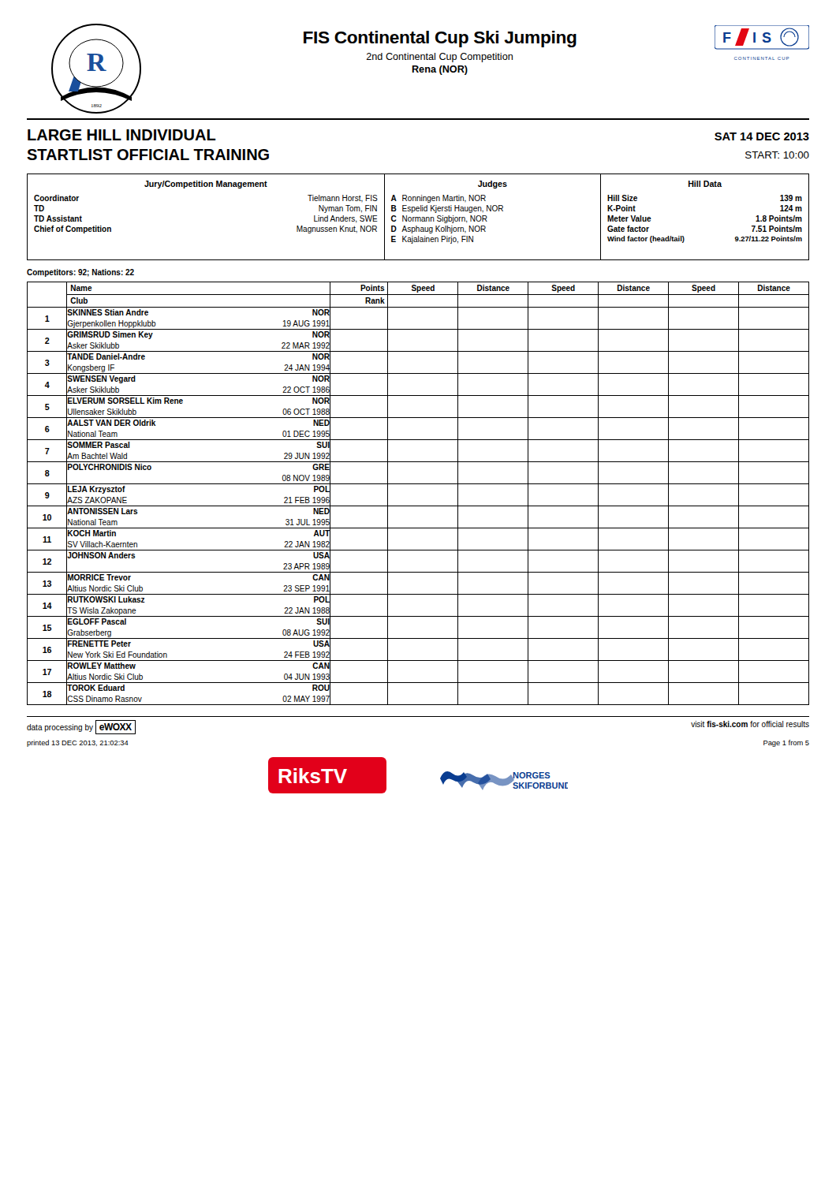R 1892
FIS Continental Cup Ski Jumping
2nd Continental Cup Competition
Rena (NOR)
F I S CONTINENTAL CUP
LARGE HILL INDIVIDUAL
STARTLIST OFFICIAL TRAINING
SAT 14 DEC 2013
START: 10:00
Jury/Competition Management
| Coordinator | Tielmann Horst, FIS |
| TD | Nyman Tom, FIN |
| TD Assistant | Lind Anders, SWE |
| Chief of Competition | Magnussen Knut, NOR |
Judges
| A | Ronningen Martin, NOR |
| B | Espelid Kjersti Haugen, NOR |
| C | Normann Sigbjorn, NOR |
| D | Asphaug Kolhjorn, NOR |
| E | Kajalainen Pirjo, FIN |
Hill Data
| Hill Size | 139 m |
| K-Point | 124 m |
| Meter Value | 1.8 Points/m |
| Gate factor | 7.51 Points/m |
| Wind factor (head/tail) | 9.27/11.22 Points/m |
Competitors: 92; Nations: 22
| | Name | Points | Speed | Distance | Speed | Distance | Speed | Distance |
| --- | --- | --- | --- | --- | --- | --- | --- | --- |
| Club | Rank | | | | | | |
| 1 | SKINNES Stian Andre NOR Gjerpenkollen Hoppklubb 19 AUG 1991 | | | | | | | |
| 2 | GRIMSRUD Simen Key NOR Asker Skiklubb 22 MAR 1992 | | | | | | | |
| 3 | TANDE Daniel-Andre NOR Kongsberg IF 24 JAN 1994 | | | | | | | |
| 4 | SWENSEN Vegard NOR Asker Skiklubb 22 OCT 1986 | | | | | | | |
| 5 | ELVERUM SORSELL Kim Rene NOR Ullensaker Skiklubb 06 OCT 1988 | | | | | | | |
| 6 | AALST VAN DER Oldrik NED National Team 01 DEC 1995 | | | | | | | |
| 7 | SOMMER Pascal SUI Am Bachtel Wald 29 JUN 1992 | | | | | | | |
| 8 | POLYCHRONIDIS Nico GRE 08 NOV 1989 | | | | | | | |
| 9 | LEJA Krzysztof POL AZS ZAKOPANE 21 FEB 1996 | | | | | | | |
| 10 | ANTONISSEN Lars NED National Team 31 JUL 1995 | | | | | | | |
| 11 | KOCH Martin AUT SV Villach-Kaernten 22 JAN 1982 | | | | | | | |
| 12 | JOHNSON Anders USA 23 APR 1989 | | | | | | | |
| 13 | MORRICE Trevor CAN Altius Nordic Ski Club 23 SEP 1991 | | | | | | | |
| 14 | RUTKOWSKI Lukasz POL TS Wisla Zakopane 22 JAN 1988 | | | | | | | |
| 15 | EGLOFF Pascal SUI Grabserberg 08 AUG 1992 | | | | | | | |
| 16 | FRENETTE Peter USA New York Ski Ed Foundation 24 FEB 1992 | | | | | | | |
| 17 | ROWLEY Matthew CAN Altius Nordic Ski Club 04 JUN 1993 | | | | | | | |
| 18 | TOROK Eduard ROU CSS Dinamo Rasnov 02 MAY 1997 | | | | | | | |
data processing by eWOXX
visit fis-ski.com for official results
printed 13 DEC 2013, 21:02:34
Page 1 from 5
RiksTV NORGES SKIFORBUND